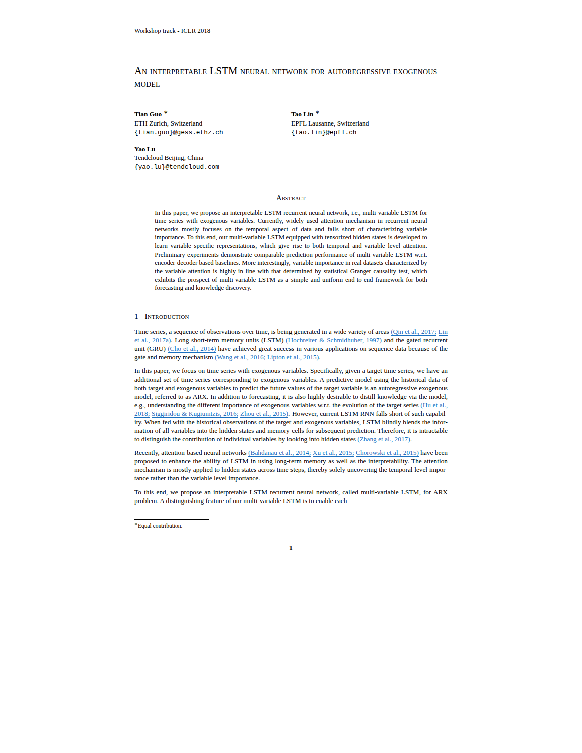Workshop track - ICLR 2018
An interpretable LSTM neural network for autoregressive exogenous model
| Tian Guo ∗ ETH Zurich, Switzerland {tian.guo}@gess.ethz.ch | Tao Lin ∗ EPFL Lausanne, Switzerland {tao.lin}@epfl.ch |
| Yao Lu Tendcloud Beijing, China {yao.lu}@tendcloud.com | |
Abstract
In this paper, we propose an interpretable LSTM recurrent neural network, i.e., multi-variable LSTM for time series with exogenous variables. Currently, widely used attention mechanism in recurrent neural networks mostly focuses on the temporal aspect of data and falls short of characterizing variable importance. To this end, our multi-variable LSTM equipped with tensorized hidden states is developed to learn variable specific representations, which give rise to both temporal and variable level attention. Preliminary experiments demonstrate comparable prediction performance of multi-variable LSTM w.r.t. encoder-decoder based baselines. More interestingly, variable importance in real datasets characterized by the variable attention is highly in line with that determined by statistical Granger causality test, which exhibits the prospect of multi-variable LSTM as a simple and uniform end-to-end framework for both forecasting and knowledge discovery.
1 Introduction
Time series, a sequence of observations over time, is being generated in a wide variety of areas (Qin et al., 2017; Lin et al., 2017a). Long short-term memory units (LSTM) (Hochreiter & Schmidhuber, 1997) and the gated recurrent unit (GRU) (Cho et al., 2014) have achieved great success in various applications on sequence data because of the gate and memory mechanism (Wang et al., 2016; Lipton et al., 2015).
In this paper, we focus on time series with exogenous variables. Specifically, given a target time series, we have an additional set of time series corresponding to exogenous variables. A predictive model using the historical data of both target and exogenous variables to predict the future values of the target variable is an autoregressive exogenous model, referred to as ARX. In addition to forecasting, it is also highly desirable to distill knowledge via the model, e.g., understanding the different importance of exogenous variables w.r.t. the evolution of the target series (Hu et al., 2018; Siggiridou & Kugiumtzis, 2016; Zhou et al., 2015). However, current LSTM RNN falls short of such capability. When fed with the historical observations of the target and exogenous variables, LSTM blindly blends the information of all variables into the hidden states and memory cells for subsequent prediction. Therefore, it is intractable to distinguish the contribution of individual variables by looking into hidden states (Zhang et al., 2017).
Recently, attention-based neural networks (Bahdanau et al., 2014; Xu et al., 2015; Chorowski et al., 2015) have been proposed to enhance the ability of LSTM in using long-term memory as well as the interpretability. The attention mechanism is mostly applied to hidden states across time steps, thereby solely uncovering the temporal level importance rather than the variable level importance.
To this end, we propose an interpretable LSTM recurrent neural network, called multi-variable LSTM, for ARX problem. A distinguishing feature of our multi-variable LSTM is to enable each
∗Equal contribution.
1